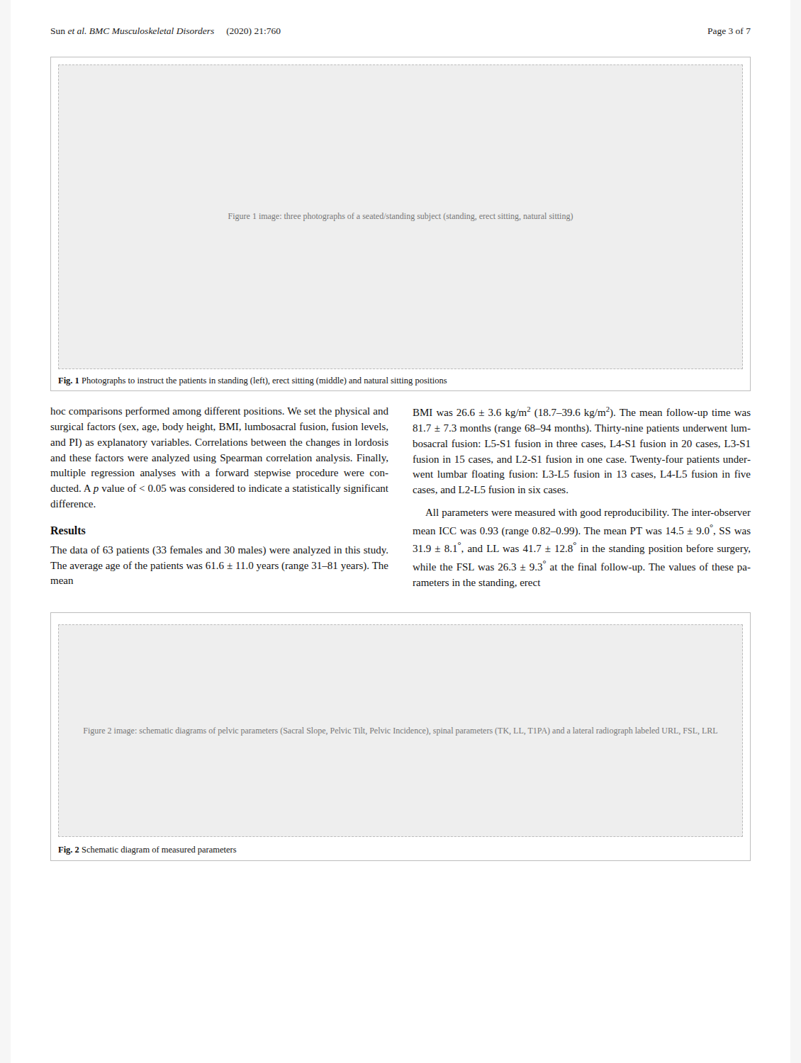Sun et al. BMC Musculoskeletal Disorders (2020) 21:760
Page 3 of 7
Figure 1 image: three photographs of a seated/standing subject (standing, erect sitting, natural sitting)
Fig. 1 Photographs to instruct the patients in standing (left), erect sitting (middle) and natural sitting positions
hoc comparisons performed among different positions. We set the physical and surgical factors (sex, age, body height, BMI, lumbosacral fusion, fusion levels, and PI) as explanatory variables. Correlations between the changes in lordosis and these factors were analyzed using Spearman correlation analysis. Finally, multiple regression analyses with a forward stepwise procedure were conducted. A p value of < 0.05 was considered to indicate a statistically significant difference.
Results
The data of 63 patients (33 females and 30 males) were analyzed in this study. The average age of the patients was 61.6 ± 11.0 years (range 31–81 years). The mean
BMI was 26.6 ± 3.6 kg/m2 (18.7–39.6 kg/m2). The mean follow-up time was 81.7 ± 7.3 months (range 68–94 months). Thirty-nine patients underwent lumbosacral fusion: L5-S1 fusion in three cases, L4-S1 fusion in 20 cases, L3-S1 fusion in 15 cases, and L2-S1 fusion in one case. Twenty-four patients underwent lumbar floating fusion: L3-L5 fusion in 13 cases, L4-L5 fusion in five cases, and L2-L5 fusion in six cases.
All parameters were measured with good reproducibility. The inter-observer mean ICC was 0.93 (range 0.82–0.99). The mean PT was 14.5 ± 9.0°, SS was 31.9 ± 8.1°, and LL was 41.7 ± 12.8° in the standing position before surgery, while the FSL was 26.3 ± 9.3° at the final follow-up. The values of these parameters in the standing, erect
Figure 2 image: schematic diagrams of pelvic parameters (Sacral Slope, Pelvic Tilt, Pelvic Incidence), spinal parameters (TK, LL, T1PA) and a lateral radiograph labeled URL, FSL, LRL
Fig. 2 Schematic diagram of measured parameters